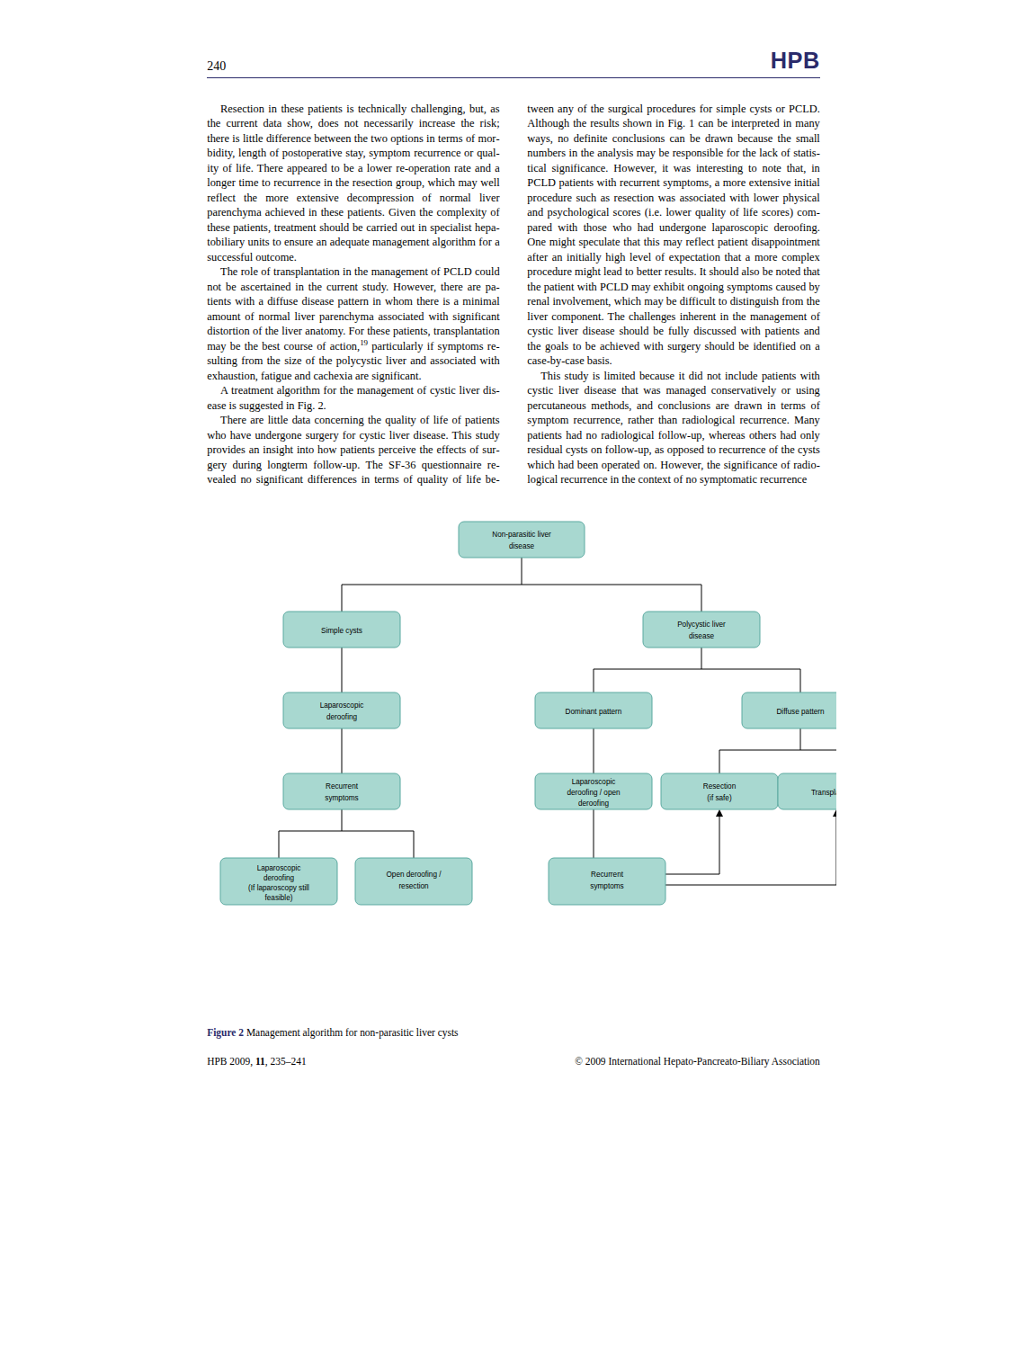240
HPB
Resection in these patients is technically challenging, but, as the current data show, does not necessarily increase the risk; there is little difference between the two options in terms of morbidity, length of postoperative stay, symptom recurrence or quality of life. There appeared to be a lower re-operation rate and a longer time to recurrence in the resection group, which may well reflect the more extensive decompression of normal liver parenchyma achieved in these patients. Given the complexity of these patients, treatment should be carried out in specialist hepatobiliary units to ensure an adequate management algorithm for a successful outcome.
The role of transplantation in the management of PCLD could not be ascertained in the current study. However, there are patients with a diffuse disease pattern in whom there is a minimal amount of normal liver parenchyma associated with significant distortion of the liver anatomy. For these patients, transplantation may be the best course of action,19 particularly if symptoms resulting from the size of the polycystic liver and associated with exhaustion, fatigue and cachexia are significant.
A treatment algorithm for the management of cystic liver disease is suggested in Fig. 2.
There are little data concerning the quality of life of patients who have undergone surgery for cystic liver disease. This study provides an insight into how patients perceive the effects of surgery during longterm follow-up. The SF-36 questionnaire revealed no significant differences in terms of quality of life between any of the surgical procedures for simple cysts or PCLD. Although the results shown in Fig. 1 can be interpreted in many ways, no definite conclusions can be drawn because the small numbers in the analysis may be responsible for the lack of statistical significance. However, it was interesting to note that, in PCLD patients with recurrent symptoms, a more extensive initial procedure such as resection was associated with lower physical and psychological scores (i.e. lower quality of life scores) compared with those who had undergone laparoscopic deroofing. One might speculate that this may reflect patient disappointment after an initially high level of expectation that a more complex procedure might lead to better results. It should also be noted that the patient with PCLD may exhibit ongoing symptoms caused by renal involvement, which may be difficult to distinguish from the liver component. The challenges inherent in the management of cystic liver disease should be fully discussed with patients and the goals to be achieved with surgery should be identified on a case-by-case basis.
This study is limited because it did not include patients with cystic liver disease that was managed conservatively or using percutaneous methods, and conclusions are drawn in terms of symptom recurrence, rather than radiological recurrence. Many patients had no radiological follow-up, whereas others had only residual cysts on follow-up, as opposed to recurrence of the cysts which had been operated on. However, the significance of radiological recurrence in the context of no symptomatic recurrence
Non-parasitic liver disease Simple cysts Polycystic liver disease Laparoscopic deroofing Dominant pattern Diffuse pattern Recurrent symptoms Laparoscopic deroofing / open deroofing Resection (if safe) Transplantation Laparoscopic deroofing (If laparoscopy still feasible) Open deroofing / resection Recurrent symptoms
Figure 2 Management algorithm for non-parasitic liver cysts
HPB 2009, 11, 235–241
© 2009 International Hepato-Pancreato-Biliary Association